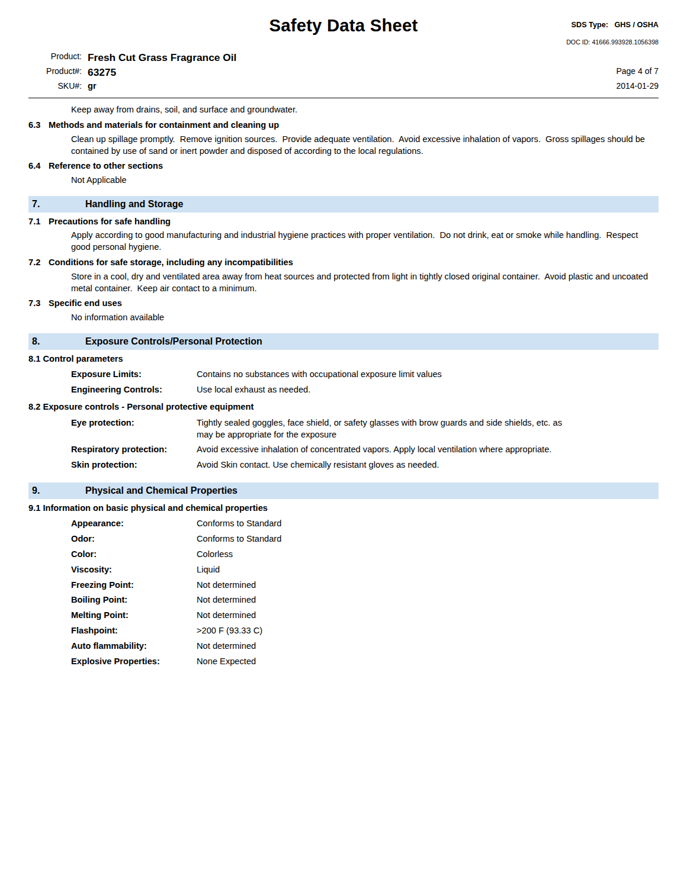SDS Type: GHS / OSHA
Safety Data Sheet
DOC ID: 41666.993928.1056398
| Product: | Fresh Cut Grass Fragrance Oil | |
| Product#: | 63275 | Page 4 of 7 |
| SKU#: | gr | 2014-01-29 |
Keep away from drains, soil, and surface and groundwater.
6.3 Methods and materials for containment and cleaning up
Clean up spillage promptly. Remove ignition sources. Provide adequate ventilation. Avoid excessive inhalation of vapors. Gross spillages should be contained by use of sand or inert powder and disposed of according to the local regulations.
6.4 Reference to other sections
Not Applicable
7. Handling and Storage
7.1 Precautions for safe handling
Apply according to good manufacturing and industrial hygiene practices with proper ventilation. Do not drink, eat or smoke while handling. Respect good personal hygiene.
7.2 Conditions for safe storage, including any incompatibilities
Store in a cool, dry and ventilated area away from heat sources and protected from light in tightly closed original container. Avoid plastic and uncoated metal container. Keep air contact to a minimum.
7.3 Specific end uses
No information available
8. Exposure Controls/Personal Protection
8.1 Control parameters
| Exposure Limits: | Contains no substances with occupational exposure limit values |
| Engineering Controls: | Use local exhaust as needed. |
8.2 Exposure controls - Personal protective equipment
| Eye protection: | Tightly sealed goggles, face shield, or safety glasses with brow guards and side shields, etc. as may be appropriate for the exposure |
| Respiratory protection: | Avoid excessive inhalation of concentrated vapors. Apply local ventilation where appropriate. |
| Skin protection: | Avoid Skin contact. Use chemically resistant gloves as needed. |
9. Physical and Chemical Properties
9.1 Information on basic physical and chemical properties
| Appearance: | Conforms to Standard |
| Odor: | Conforms to Standard |
| Color: | Colorless |
| Viscosity: | Liquid |
| Freezing Point: | Not determined |
| Boiling Point: | Not determined |
| Melting Point: | Not determined |
| Flashpoint: | >200 F (93.33 C) |
| Auto flammability: | Not determined |
| Explosive Properties: | None Expected |